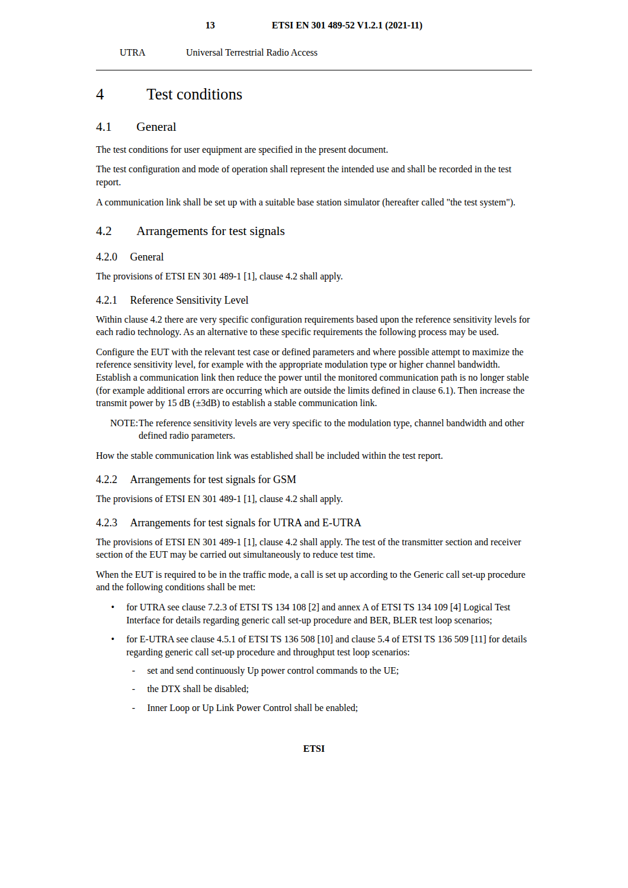13 ETSI EN 301 489-52 V1.2.1 (2021-11)
UTRAUniversal Terrestrial Radio Access
4 Test conditions
4.1 General
The test conditions for user equipment are specified in the present document.
The test configuration and mode of operation shall represent the intended use and shall be recorded in the test report.
A communication link shall be set up with a suitable base station simulator (hereafter called "the test system").
4.2 Arrangements for test signals
4.2.0 General
The provisions of ETSI EN 301 489-1 [1], clause 4.2 shall apply.
4.2.1 Reference Sensitivity Level
Within clause 4.2 there are very specific configuration requirements based upon the reference sensitivity levels for each radio technology. As an alternative to these specific requirements the following process may be used.
Configure the EUT with the relevant test case or defined parameters and where possible attempt to maximize the reference sensitivity level, for example with the appropriate modulation type or higher channel bandwidth. Establish a communication link then reduce the power until the monitored communication path is no longer stable (for example additional errors are occurring which are outside the limits defined in clause 6.1). Then increase the transmit power by 15 dB (±3dB) to establish a stable communication link.
NOTE: The reference sensitivity levels are very specific to the modulation type, channel bandwidth and other defined radio parameters.
How the stable communication link was established shall be included within the test report.
4.2.2 Arrangements for test signals for GSM
The provisions of ETSI EN 301 489-1 [1], clause 4.2 shall apply.
4.2.3 Arrangements for test signals for UTRA and E-UTRA
The provisions of ETSI EN 301 489-1 [1], clause 4.2 shall apply. The test of the transmitter section and receiver section of the EUT may be carried out simultaneously to reduce test time.
When the EUT is required to be in the traffic mode, a call is set up according to the Generic call set-up procedure and the following conditions shall be met:
for UTRA see clause 7.2.3 of ETSI TS 134 108 [2] and annex A of ETSI TS 134 109 [4] Logical Test Interface for details regarding generic call set-up procedure and BER, BLER test loop scenarios;
for E-UTRA see clause 4.5.1 of ETSI TS 136 508 [10] and clause 5.4 of ETSI TS 136 509 [11] for details regarding generic call set-up procedure and throughput test loop scenarios:
set and send continuously Up power control commands to the UE;
the DTX shall be disabled;
Inner Loop or Up Link Power Control shall be enabled;
ETSI